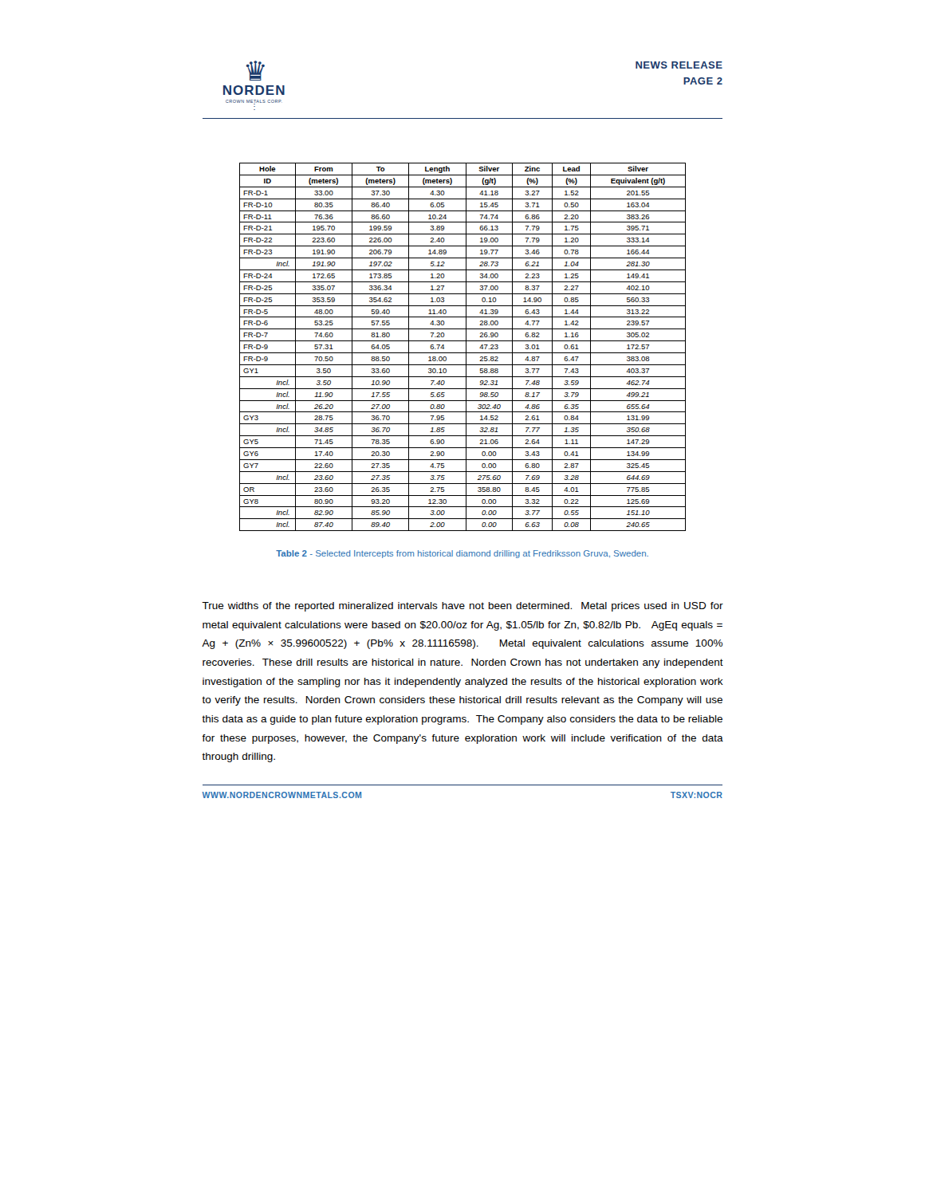♛
NORDEN
CROWN METALS CORP.
⋮
NEWS RELEASE
PAGE 2
| Hole | From | To | Length | Silver | Zinc | Lead | Silver |
| --- | --- | --- | --- | --- | --- | --- | --- |
| ID | (meters) | (meters) | (meters) | (g/t) | (%) | (%) | Equivalent (g/t) |
| FR-D-1 | 33.00 | 37.30 | 4.30 | 41.18 | 3.27 | 1.52 | 201.55 |
| FR-D-10 | 80.35 | 86.40 | 6.05 | 15.45 | 3.71 | 0.50 | 163.04 |
| FR-D-11 | 76.36 | 86.60 | 10.24 | 74.74 | 6.86 | 2.20 | 383.26 |
| FR-D-21 | 195.70 | 199.59 | 3.89 | 66.13 | 7.79 | 1.75 | 395.71 |
| FR-D-22 | 223.60 | 226.00 | 2.40 | 19.00 | 7.79 | 1.20 | 333.14 |
| FR-D-23 | 191.90 | 206.79 | 14.89 | 19.77 | 3.46 | 0.78 | 166.44 |
| Incl. | 191.90 | 197.02 | 5.12 | 28.73 | 6.21 | 1.04 | 281.30 |
| FR-D-24 | 172.65 | 173.85 | 1.20 | 34.00 | 2.23 | 1.25 | 149.41 |
| FR-D-25 | 335.07 | 336.34 | 1.27 | 37.00 | 8.37 | 2.27 | 402.10 |
| FR-D-25 | 353.59 | 354.62 | 1.03 | 0.10 | 14.90 | 0.85 | 560.33 |
| FR-D-5 | 48.00 | 59.40 | 11.40 | 41.39 | 6.43 | 1.44 | 313.22 |
| FR-D-6 | 53.25 | 57.55 | 4.30 | 28.00 | 4.77 | 1.42 | 239.57 |
| FR-D-7 | 74.60 | 81.80 | 7.20 | 26.90 | 6.82 | 1.16 | 305.02 |
| FR-D-9 | 57.31 | 64.05 | 6.74 | 47.23 | 3.01 | 0.61 | 172.57 |
| FR-D-9 | 70.50 | 88.50 | 18.00 | 25.82 | 4.87 | 6.47 | 383.08 |
| GY1 | 3.50 | 33.60 | 30.10 | 58.88 | 3.77 | 7.43 | 403.37 |
| Incl. | 3.50 | 10.90 | 7.40 | 92.31 | 7.48 | 3.59 | 462.74 |
| Incl. | 11.90 | 17.55 | 5.65 | 98.50 | 8.17 | 3.79 | 499.21 |
| Incl. | 26.20 | 27.00 | 0.80 | 302.40 | 4.86 | 6.35 | 655.64 |
| GY3 | 28.75 | 36.70 | 7.95 | 14.52 | 2.61 | 0.84 | 131.99 |
| Incl. | 34.85 | 36.70 | 1.85 | 32.81 | 7.77 | 1.35 | 350.68 |
| GY5 | 71.45 | 78.35 | 6.90 | 21.06 | 2.64 | 1.11 | 147.29 |
| GY6 | 17.40 | 20.30 | 2.90 | 0.00 | 3.43 | 0.41 | 134.99 |
| GY7 | 22.60 | 27.35 | 4.75 | 0.00 | 6.80 | 2.87 | 325.45 |
| Incl. | 23.60 | 27.35 | 3.75 | 275.60 | 7.69 | 3.28 | 644.69 |
| OR | 23.60 | 26.35 | 2.75 | 358.80 | 8.45 | 4.01 | 775.85 |
| GY8 | 80.90 | 93.20 | 12.30 | 0.00 | 3.32 | 0.22 | 125.69 |
| Incl. | 82.90 | 85.90 | 3.00 | 0.00 | 3.77 | 0.55 | 151.10 |
| Incl. | 87.40 | 89.40 | 2.00 | 0.00 | 6.63 | 0.08 | 240.65 |
Table 2 - Selected Intercepts from historical diamond drilling at Fredriksson Gruva, Sweden.
True widths of the reported mineralized intervals have not been determined. Metal prices used in USD for metal equivalent calculations were based on $20.00/oz for Ag, $1.05/lb for Zn, $0.82/lb Pb. AgEq equals = Ag + (Zn% × 35.99600522) + (Pb% x 28.11116598). Metal equivalent calculations assume 100% recoveries. These drill results are historical in nature. Norden Crown has not undertaken any independent investigation of the sampling nor has it independently analyzed the results of the historical exploration work to verify the results. Norden Crown considers these historical drill results relevant as the Company will use this data as a guide to plan future exploration programs. The Company also considers the data to be reliable for these purposes, however, the Company's future exploration work will include verification of the data through drilling.
WWW.NORDENCROWNMETALS.COM
TSXV:NOCR